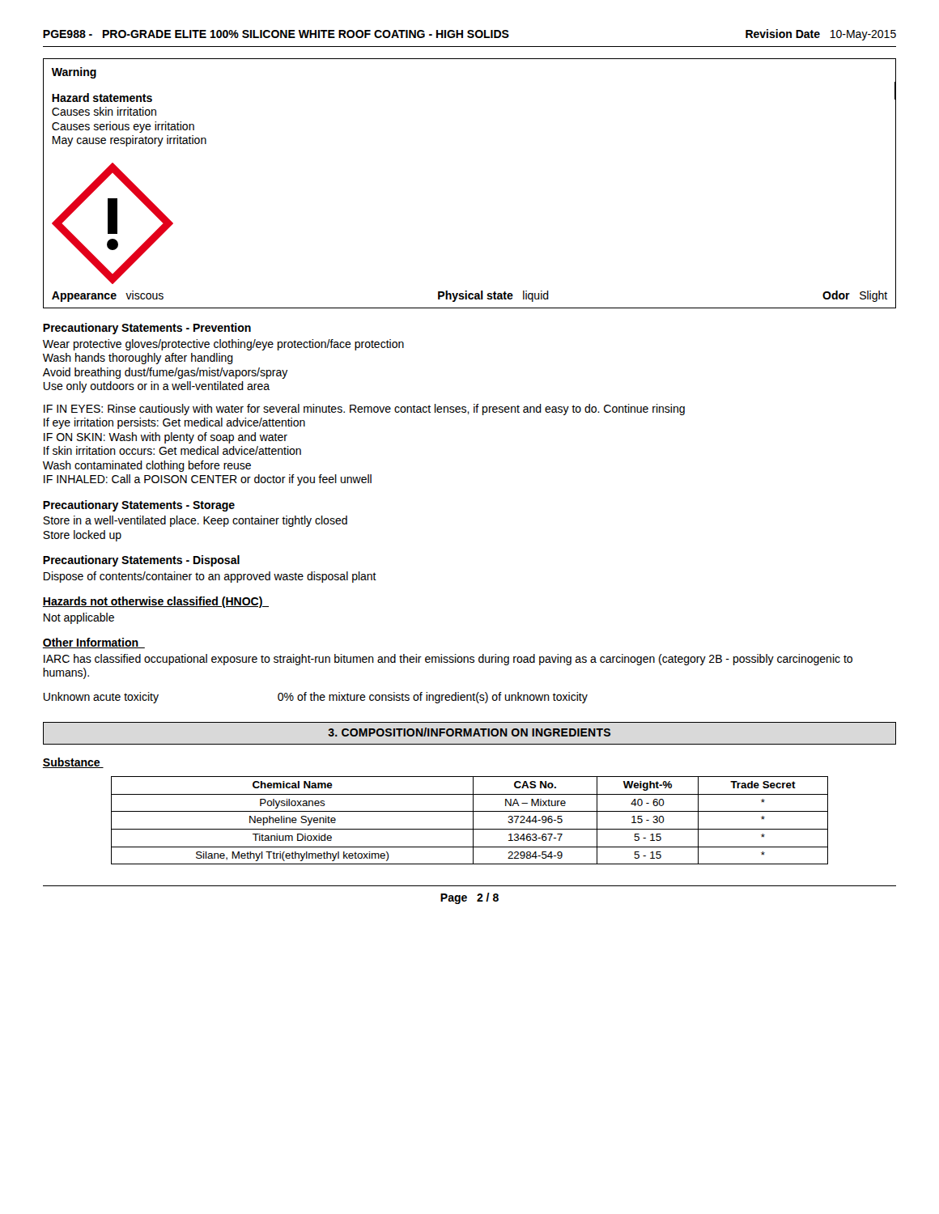PGE988 - PRO-GRADE ELITE 100% SILICONE WHITE ROOF COATING - HIGH SOLIDS
Revision Date 10-May-2015
Warning
Hazard statements
Causes skin irritation
Causes serious eye irritation
May cause respiratory irritation
Appearance viscous
Physical state liquid
Odor Slight
Precautionary Statements - Prevention
Wear protective gloves/protective clothing/eye protection/face protection
Wash hands thoroughly after handling
Avoid breathing dust/fume/gas/mist/vapors/spray
Use only outdoors or in a well-ventilated area
IF IN EYES: Rinse cautiously with water for several minutes. Remove contact lenses, if present and easy to do. Continue rinsing
If eye irritation persists: Get medical advice/attention
IF ON SKIN: Wash with plenty of soap and water
If skin irritation occurs: Get medical advice/attention
Wash contaminated clothing before reuse
IF INHALED: Call a POISON CENTER or doctor if you feel unwell
Precautionary Statements - Storage
Store in a well-ventilated place. Keep container tightly closed
Store locked up
Precautionary Statements - Disposal
Dispose of contents/container to an approved waste disposal plant
Hazards not otherwise classified (HNOC)
Not applicable
Other Information
IARC has classified occupational exposure to straight-run bitumen and their emissions during road paving as a carcinogen (category 2B - possibly carcinogenic to humans).
Unknown acute toxicity
0% of the mixture consists of ingredient(s) of unknown toxicity
3. COMPOSITION/INFORMATION ON INGREDIENTS
Substance
| Chemical Name | CAS No. | Weight-% | Trade Secret |
| --- | --- | --- | --- |
| Polysiloxanes | NA – Mixture | 40 - 60 | * |
| Nepheline Syenite | 37244-96-5 | 15 - 30 | * |
| Titanium Dioxide | 13463-67-7 | 5 - 15 | * |
| Silane, Methyl Ttri(ethylmethyl ketoxime) | 22984-54-9 | 5 - 15 | * |
Page 2 / 8